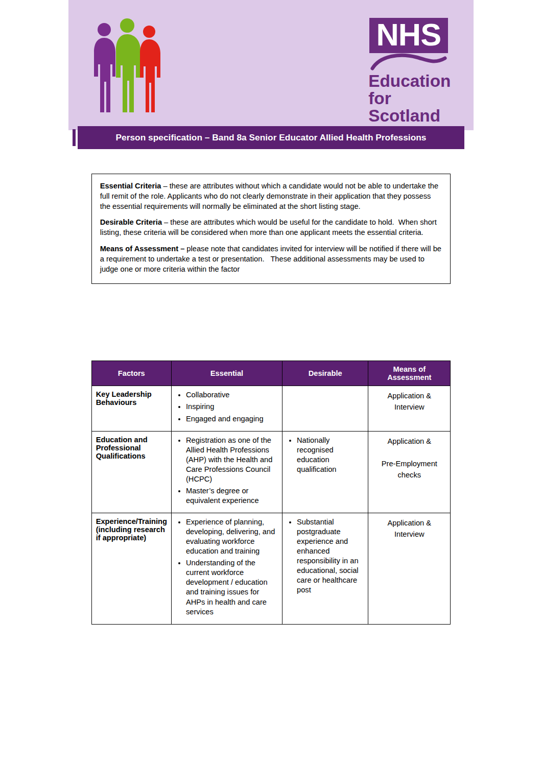NHS
Education
for
Scotland
Person specification – Band 8a Senior Educator Allied Health Professions
Essential Criteria – these are attributes without which a candidate would not be able to undertake the full remit of the role. Applicants who do not clearly demonstrate in their application that they possess the essential requirements will normally be eliminated at the short listing stage.
Desirable Criteria – these are attributes which would be useful for the candidate to hold. When short listing, these criteria will be considered when more than one applicant meets the essential criteria.
Means of Assessment – please note that candidates invited for interview will be notified if there will be a requirement to undertake a test or presentation. These additional assessments may be used to judge one or more criteria within the factor
| Factors | Essential | Desirable | Means of Assessment |
| --- | --- | --- | --- |
| Key Leadership Behaviours | Collaborative Inspiring Engaged and engaging | | Application & Interview |
| Education and Professional Qualifications | Registration as one of the Allied Health Professions (AHP) with the Health and Care Professions Council (HCPC) Master’s degree or equivalent experience | Nationally recognised education qualification | Application & Pre-Employment checks |
| Experience/Training (including research if appropriate) | Experience of planning, developing, delivering, and evaluating workforce education and training Understanding of the current workforce development / education and training issues for AHPs in health and care services | Substantial postgraduate experience and enhanced responsibility in an educational, social care or healthcare post | Application & Interview |